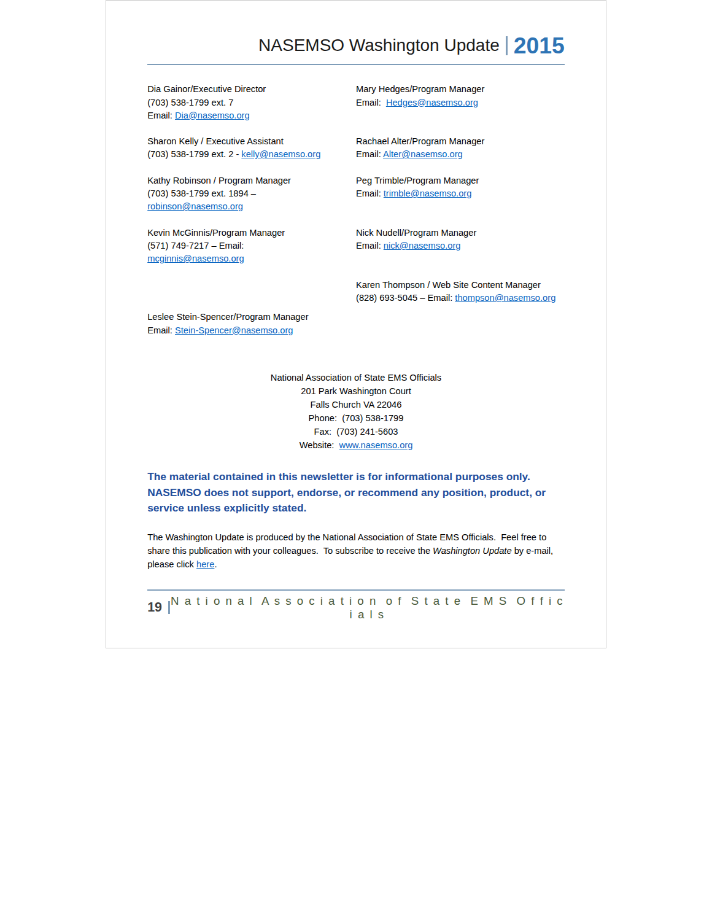NASEMSO Washington Update 2015
| Dia Gainor/Executive Director (703) 538-1799 ext. 7 Email: Dia@nasemso.org | Mary Hedges/Program Manager Email: Hedges@nasemso.org |
| Sharon Kelly / Executive Assistant (703) 538-1799 ext. 2 - kelly@nasemso.org | Rachael Alter/Program Manager Email: Alter@nasemso.org |
| Kathy Robinson / Program Manager (703) 538-1799 ext. 1894 – robinson@nasemso.org | Peg Trimble/Program Manager Email: trimble@nasemso.org |
| Kevin McGinnis/Program Manager (571) 749-7217 – Email: mcginnis@nasemso.org | Nick Nudell/Program Manager Email: nick@nasemso.org |
| Leslee Stein-Spencer/Program Manager Email: Stein-Spencer@nasemso.org | Karen Thompson / Web Site Content Manager (828) 693-5045 – Email: thompson@nasemso.org |
National Association of State EMS Officials
201 Park Washington Court
Falls Church VA 22046
Phone: (703) 538-1799
Fax: (703) 241-5603
Website: www.nasemso.org
The material contained in this newsletter is for informational purposes only. NASEMSO does not support, endorse, or recommend any position, product, or service unless explicitly stated.
The Washington Update is produced by the National Association of State EMS Officials. Feel free to share this publication with your colleagues. To subscribe to receive the Washington Update by e-mail, please click here.
19 N a t i o n a l A s s o c i a t i o n o f S t a t e E M S O f f i c i a l s